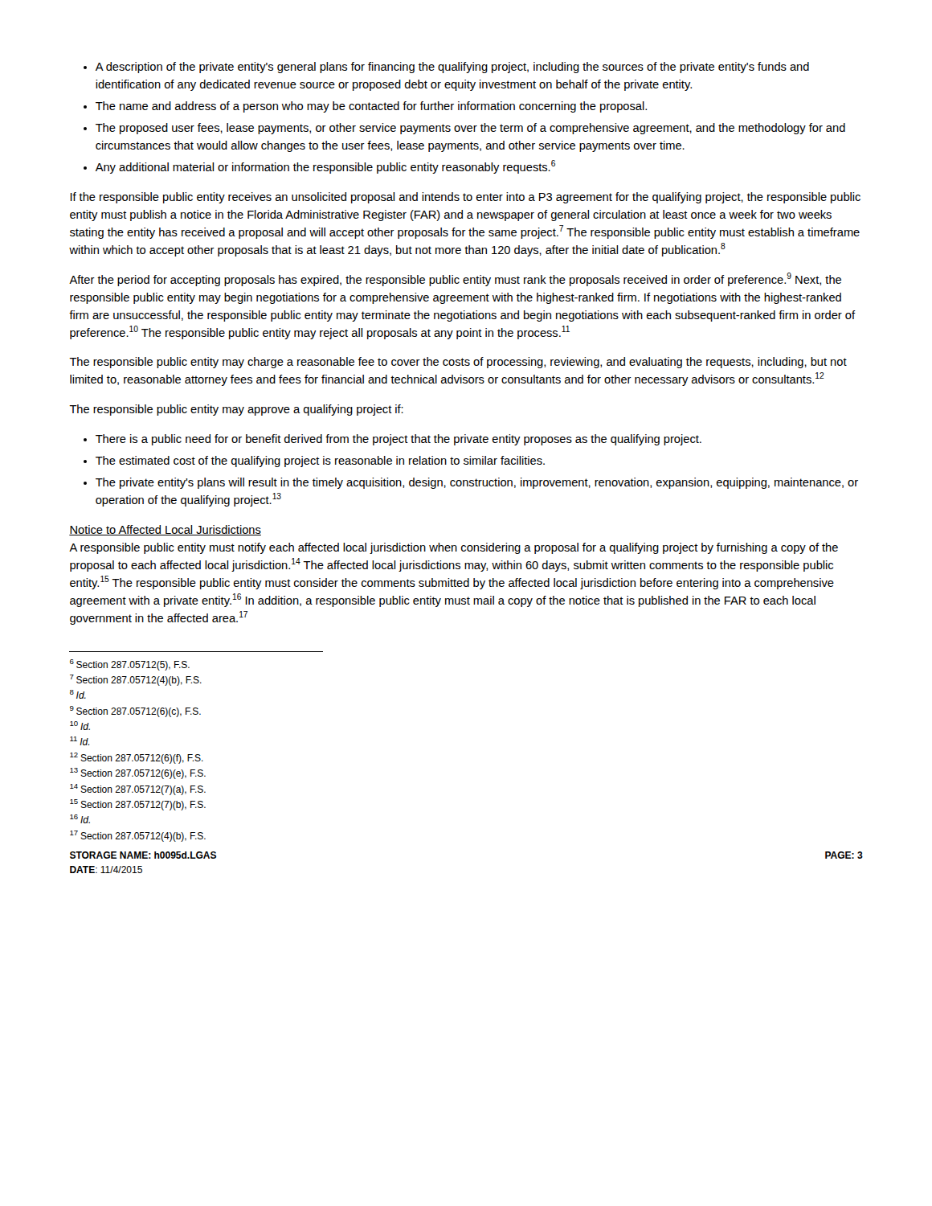A description of the private entity's general plans for financing the qualifying project, including the sources of the private entity's funds and identification of any dedicated revenue source or proposed debt or equity investment on behalf of the private entity.
The name and address of a person who may be contacted for further information concerning the proposal.
The proposed user fees, lease payments, or other service payments over the term of a comprehensive agreement, and the methodology for and circumstances that would allow changes to the user fees, lease payments, and other service payments over time.
Any additional material or information the responsible public entity reasonably requests.6
If the responsible public entity receives an unsolicited proposal and intends to enter into a P3 agreement for the qualifying project, the responsible public entity must publish a notice in the Florida Administrative Register (FAR) and a newspaper of general circulation at least once a week for two weeks stating the entity has received a proposal and will accept other proposals for the same project.7 The responsible public entity must establish a timeframe within which to accept other proposals that is at least 21 days, but not more than 120 days, after the initial date of publication.8
After the period for accepting proposals has expired, the responsible public entity must rank the proposals received in order of preference.9 Next, the responsible public entity may begin negotiations for a comprehensive agreement with the highest-ranked firm. If negotiations with the highest-ranked firm are unsuccessful, the responsible public entity may terminate the negotiations and begin negotiations with each subsequent-ranked firm in order of preference.10 The responsible public entity may reject all proposals at any point in the process.11
The responsible public entity may charge a reasonable fee to cover the costs of processing, reviewing, and evaluating the requests, including, but not limited to, reasonable attorney fees and fees for financial and technical advisors or consultants and for other necessary advisors or consultants.12
The responsible public entity may approve a qualifying project if:
There is a public need for or benefit derived from the project that the private entity proposes as the qualifying project.
The estimated cost of the qualifying project is reasonable in relation to similar facilities.
The private entity's plans will result in the timely acquisition, design, construction, improvement, renovation, expansion, equipping, maintenance, or operation of the qualifying project.13
Notice to Affected Local Jurisdictions
A responsible public entity must notify each affected local jurisdiction when considering a proposal for a qualifying project by furnishing a copy of the proposal to each affected local jurisdiction.14 The affected local jurisdictions may, within 60 days, submit written comments to the responsible public entity.15 The responsible public entity must consider the comments submitted by the affected local jurisdiction before entering into a comprehensive agreement with a private entity.16 In addition, a responsible public entity must mail a copy of the notice that is published in the FAR to each local government in the affected area.17
6 Section 287.05712(5), F.S.
7 Section 287.05712(4)(b), F.S.
8 Id.
9 Section 287.05712(6)(c), F.S.
10 Id.
11 Id.
12 Section 287.05712(6)(f), F.S.
13 Section 287.05712(6)(e), F.S.
14 Section 287.05712(7)(a), F.S.
15 Section 287.05712(7)(b), F.S.
16 Id.
17 Section 287.05712(4)(b), F.S.
STORAGE NAME: h0095d.LGAS
DATE: 11/4/2015
PAGE: 3